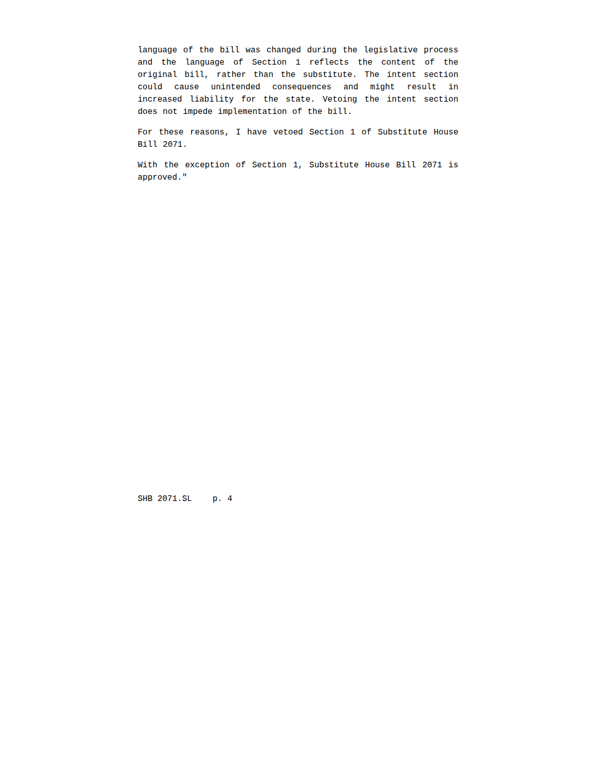language of the bill was changed during the legislative process and the language of Section 1 reflects the content of the original bill, rather than the substitute. The intent section could cause unintended consequences and might result in increased liability for the state. Vetoing the intent section does not impede implementation of the bill.
For these reasons, I have vetoed Section 1 of Substitute House Bill 2071.
With the exception of Section 1, Substitute House Bill 2071 is approved."
SHB 2071.SL p. 4